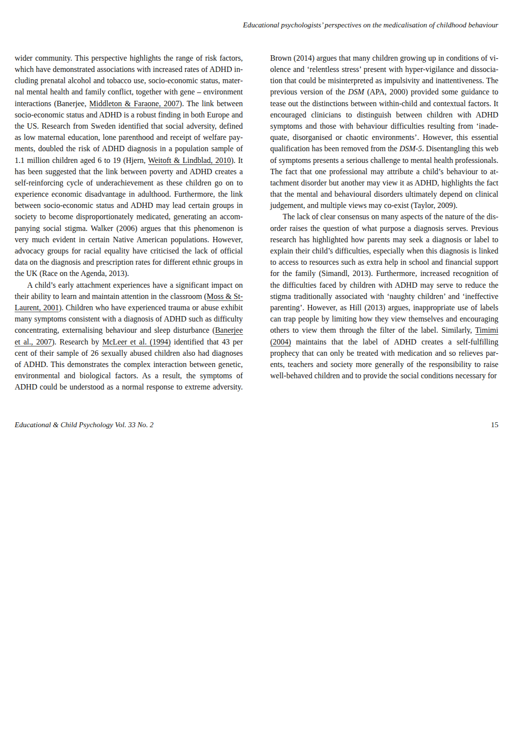Educational psychologists’ perspectives on the medicalisation of childhood behaviour
wider community. This perspective highlights the range of risk factors, which have demonstrated associations with increased rates of ADHD including prenatal alcohol and tobacco use, socio-economic status, maternal mental health and family conflict, together with gene – environment interactions (Banerjee, Middleton & Faraone, 2007). The link between socio-economic status and ADHD is a robust finding in both Europe and the US. Research from Sweden identified that social adversity, defined as low maternal education, lone parenthood and receipt of welfare payments, doubled the risk of ADHD diagnosis in a population sample of 1.1 million children aged 6 to 19 (Hjern, Weitoft & Lindblad, 2010). It has been suggested that the link between poverty and ADHD creates a self-reinforcing cycle of underachievement as these children go on to experience economic disadvantage in adulthood. Furthermore, the link between socio-economic status and ADHD may lead certain groups in society to become disproportionately medicated, generating an accompanying social stigma. Walker (2006) argues that this phenomenon is very much evident in certain Native American populations. However, advocacy groups for racial equality have criticised the lack of official data on the diagnosis and prescription rates for different ethnic groups in the UK (Race on the Agenda, 2013).
A child’s early attachment experiences have a significant impact on their ability to learn and maintain attention in the classroom (Moss & St-Laurent, 2001). Children who have experienced trauma or abuse exhibit many symptoms consistent with a diagnosis of ADHD such as difficulty concentrating, externalising behaviour and sleep disturbance (Banerjee et al., 2007). Research by McLeer et al. (1994) identified that 43 per cent of their sample of 26 sexually abused children also had diagnoses of ADHD. This demonstrates the complex interaction between genetic, environmental and biological factors. As a result, the symptoms of ADHD could be understood as a normal response to extreme adversity. Brown (2014) argues that many children growing up in conditions of violence and ‘relentless stress’ present with hyper-vigilance and dissociation that could be misinterpreted as impulsivity and inattentiveness. The previous version of the DSM (APA, 2000) provided some guidance to tease out the distinctions between within-child and contextual factors. It encouraged clinicians to distinguish between children with ADHD symptoms and those with behaviour difficulties resulting from ‘inadequate, disorganised or chaotic environments’. However, this essential qualification has been removed from the DSM-5. Disentangling this web of symptoms presents a serious challenge to mental health professionals. The fact that one professional may attribute a child’s behaviour to attachment disorder but another may view it as ADHD, highlights the fact that the mental and behavioural disorders ultimately depend on clinical judgement, and multiple views may co-exist (Taylor, 2009).
The lack of clear consensus on many aspects of the nature of the disorder raises the question of what purpose a diagnosis serves. Previous research has highlighted how parents may seek a diagnosis or label to explain their child’s difficulties, especially when this diagnosis is linked to access to resources such as extra help in school and financial support for the family (Simandl, 2013). Furthermore, increased recognition of the difficulties faced by children with ADHD may serve to reduce the stigma traditionally associated with ‘naughty children’ and ‘ineffective parenting’. However, as Hill (2013) argues, inappropriate use of labels can trap people by limiting how they view themselves and encouraging others to view them through the filter of the label. Similarly, Timimi (2004) maintains that the label of ADHD creates a self-fulfilling prophecy that can only be treated with medication and so relieves parents, teachers and society more generally of the responsibility to raise well-behaved children and to provide the social conditions necessary for
Educational & Child Psychology Vol. 33 No. 2 15